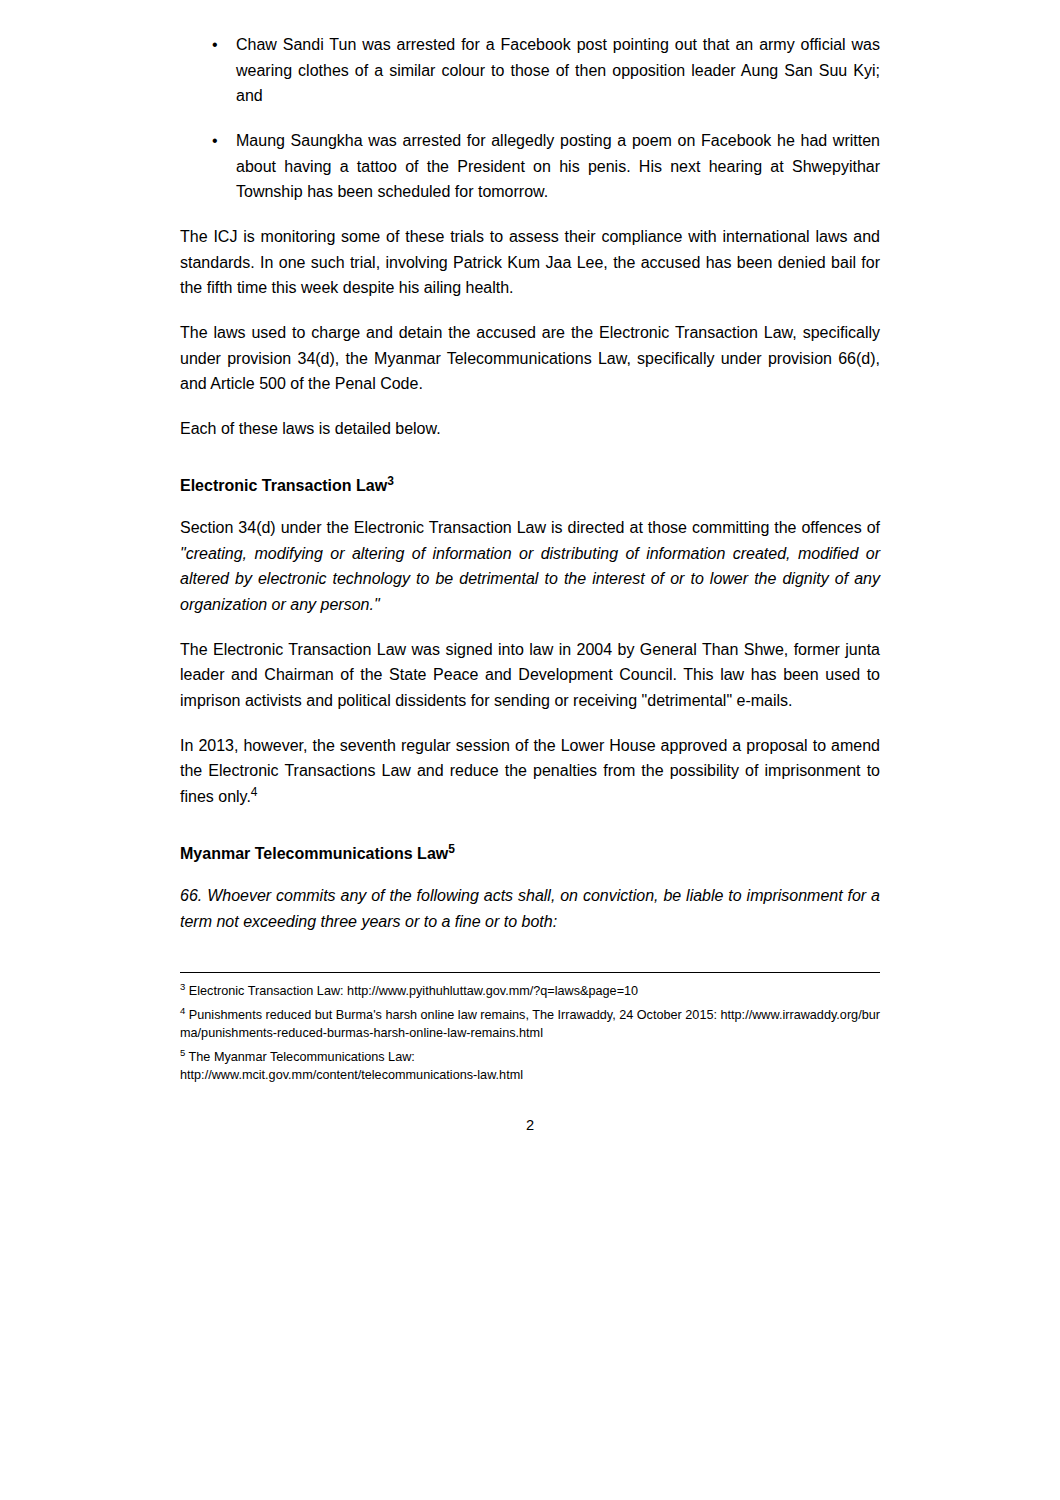Chaw Sandi Tun was arrested for a Facebook post pointing out that an army official was wearing clothes of a similar colour to those of then opposition leader Aung San Suu Kyi; and
Maung Saungkha was arrested for allegedly posting a poem on Facebook he had written about having a tattoo of the President on his penis. His next hearing at Shwepyithar Township has been scheduled for tomorrow.
The ICJ is monitoring some of these trials to assess their compliance with international laws and standards. In one such trial, involving Patrick Kum Jaa Lee, the accused has been denied bail for the fifth time this week despite his ailing health.
The laws used to charge and detain the accused are the Electronic Transaction Law, specifically under provision 34(d), the Myanmar Telecommunications Law, specifically under provision 66(d), and Article 500 of the Penal Code.
Each of these laws is detailed below.
Electronic Transaction Law3
Section 34(d) under the Electronic Transaction Law is directed at those committing the offences of "creating, modifying or altering of information or distributing of information created, modified or altered by electronic technology to be detrimental to the interest of or to lower the dignity of any organization or any person."
The Electronic Transaction Law was signed into law in 2004 by General Than Shwe, former junta leader and Chairman of the State Peace and Development Council. This law has been used to imprison activists and political dissidents for sending or receiving "detrimental" e-mails.
In 2013, however, the seventh regular session of the Lower House approved a proposal to amend the Electronic Transactions Law and reduce the penalties from the possibility of imprisonment to fines only.4
Myanmar Telecommunications Law5
66. Whoever commits any of the following acts shall, on conviction, be liable to imprisonment for a term not exceeding three years or to a fine or to both:
3 Electronic Transaction Law: http://www.pyithuhluttaw.gov.mm/?q=laws&page=10
4 Punishments reduced but Burma's harsh online law remains, The Irrawaddy, 24 October 2015: http://www.irrawaddy.org/burma/punishments-reduced-burmas-harsh-online-law-remains.html
5 The Myanmar Telecommunications Law:
http://www.mcit.gov.mm/content/telecommunications-law.html
2